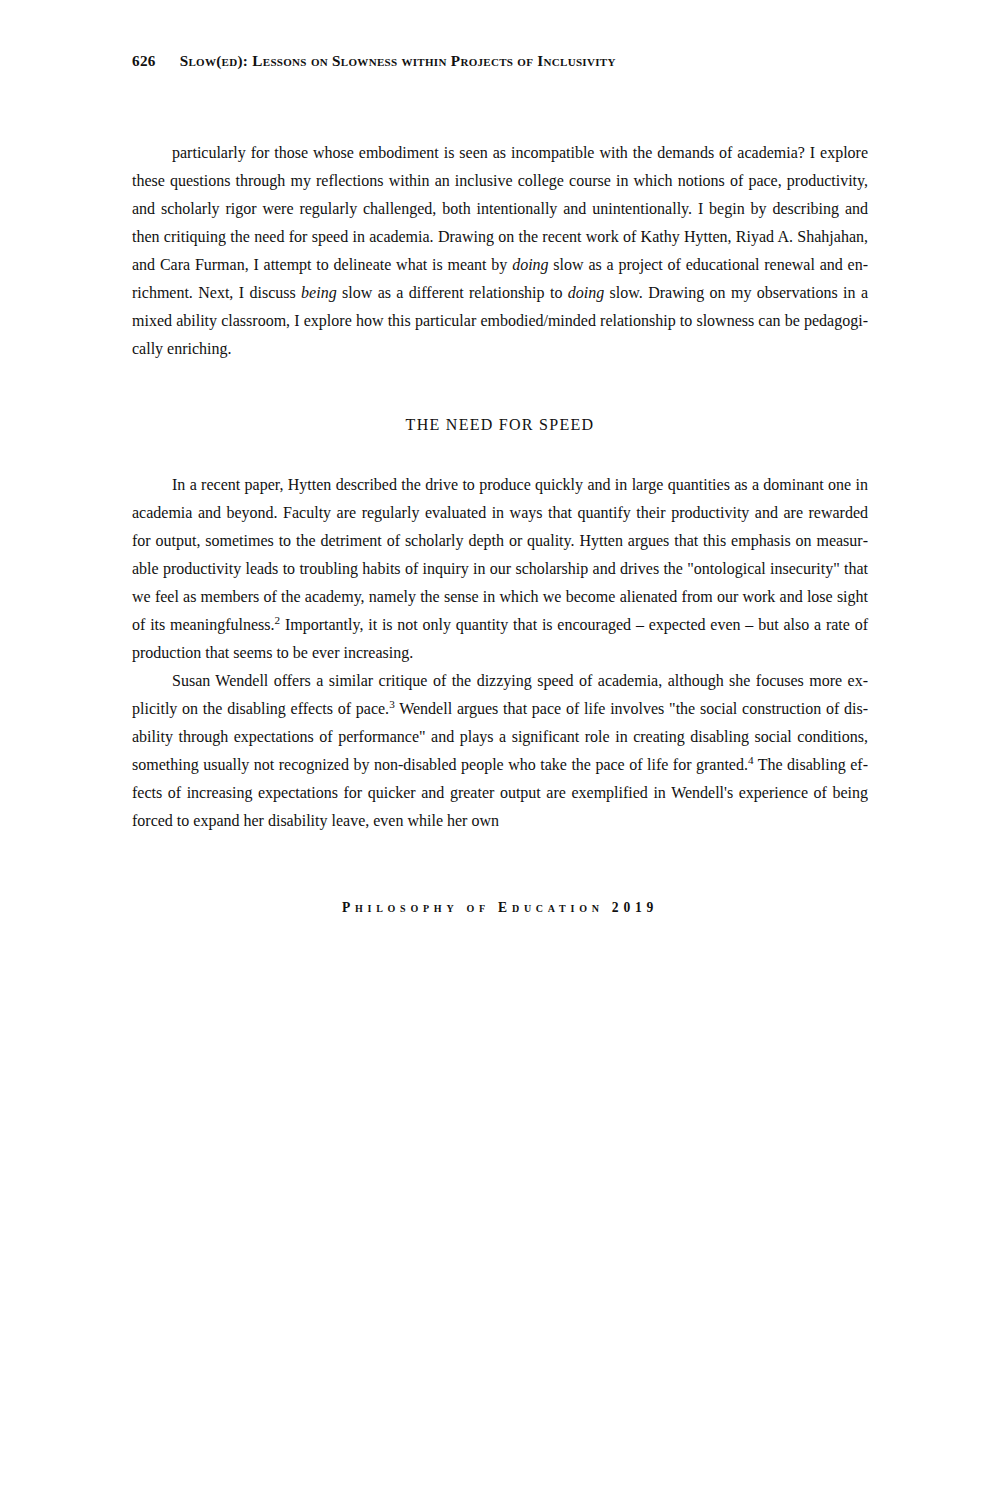626 Slow(ed): Lessons on Slowness within Projects of Inclusivity
particularly for those whose embodiment is seen as incompatible with the demands of academia? I explore these questions through my reflections within an inclusive college course in which notions of pace, productivity, and scholarly rigor were regularly challenged, both intentionally and unintentionally. I begin by describing and then critiquing the need for speed in academia. Drawing on the recent work of Kathy Hytten, Riyad A. Shahjahan, and Cara Furman, I attempt to delineate what is meant by doing slow as a project of educational renewal and enrichment. Next, I discuss being slow as a different relationship to doing slow. Drawing on my observations in a mixed ability classroom, I explore how this particular embodied/minded relationship to slowness can be pedagogically enriching.
The Need for Speed
In a recent paper, Hytten described the drive to produce quickly and in large quantities as a dominant one in academia and beyond. Faculty are regularly evaluated in ways that quantify their productivity and are rewarded for output, sometimes to the detriment of scholarly depth or quality. Hytten argues that this emphasis on measurable productivity leads to troubling habits of inquiry in our scholarship and drives the "ontological insecurity" that we feel as members of the academy, namely the sense in which we become alienated from our work and lose sight of its meaningfulness.2 Importantly, it is not only quantity that is encouraged – expected even – but also a rate of production that seems to be ever increasing.
Susan Wendell offers a similar critique of the dizzying speed of academia, although she focuses more explicitly on the disabling effects of pace.3 Wendell argues that pace of life involves "the social construction of disability through expectations of performance" and plays a significant role in creating disabling social conditions, something usually not recognized by non-disabled people who take the pace of life for granted.4 The disabling effects of increasing expectations for quicker and greater output are exemplified in Wendell's experience of being forced to expand her disability leave, even while her own
Philosophy of Education 2019